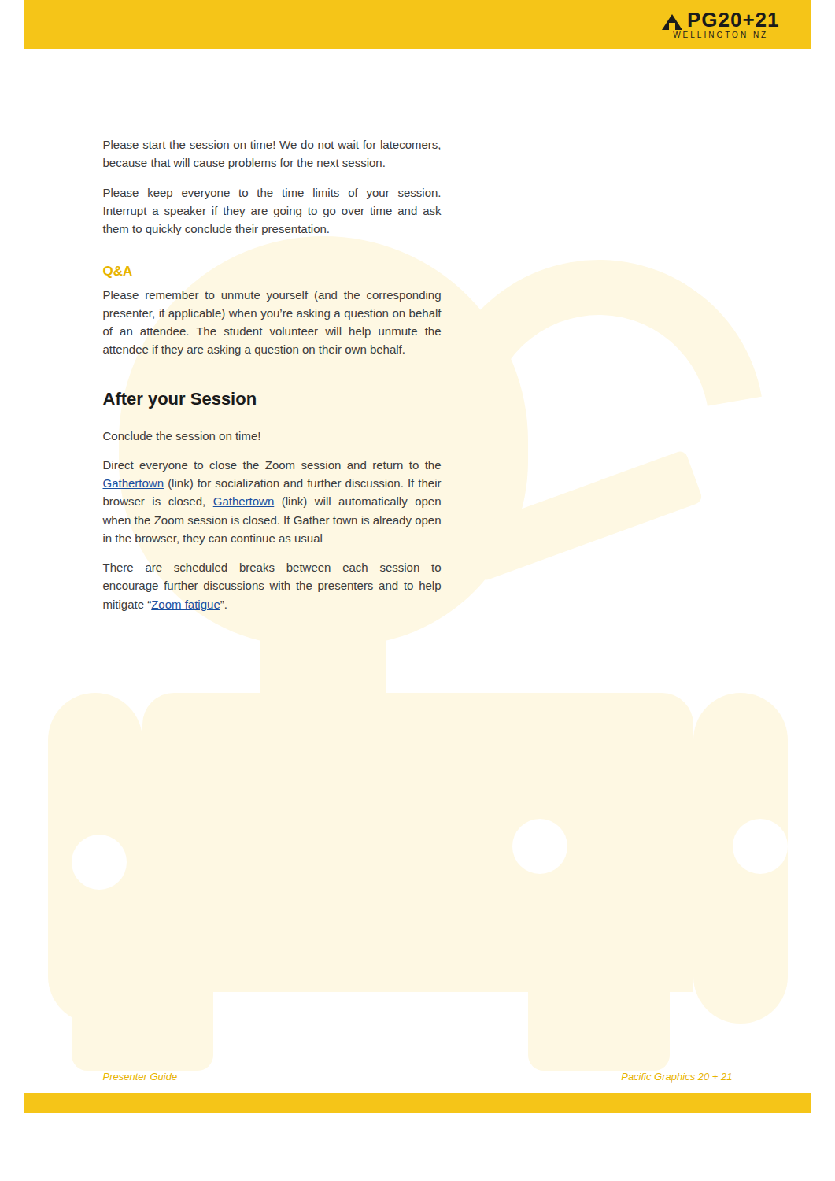PG20+21
WELLINGTON NZ
Please start the session on time! We do not wait for latecomers, because that will cause problems for the next session.
Please keep everyone to the time limits of your session. Interrupt a speaker if they are going to go over time and ask them to quickly conclude their presentation.
Q&A
Please remember to unmute yourself (and the corresponding presenter, if applicable) when you’re asking a question on behalf of an attendee. The student volunteer will help unmute the attendee if they are asking a question on their own behalf.
After your Session
Conclude the session on time!
Direct everyone to close the Zoom session and return to the Gathertown (link) for socialization and further discussion. If their browser is closed, Gathertown (link) will automatically open when the Zoom session is closed. If Gather town is already open in the browser, they can continue as usual
There are scheduled breaks between each session to encourage further discussions with the presenters and to help mitigate “Zoom fatigue”.
Presenter Guide Pacific Graphics 20 + 21